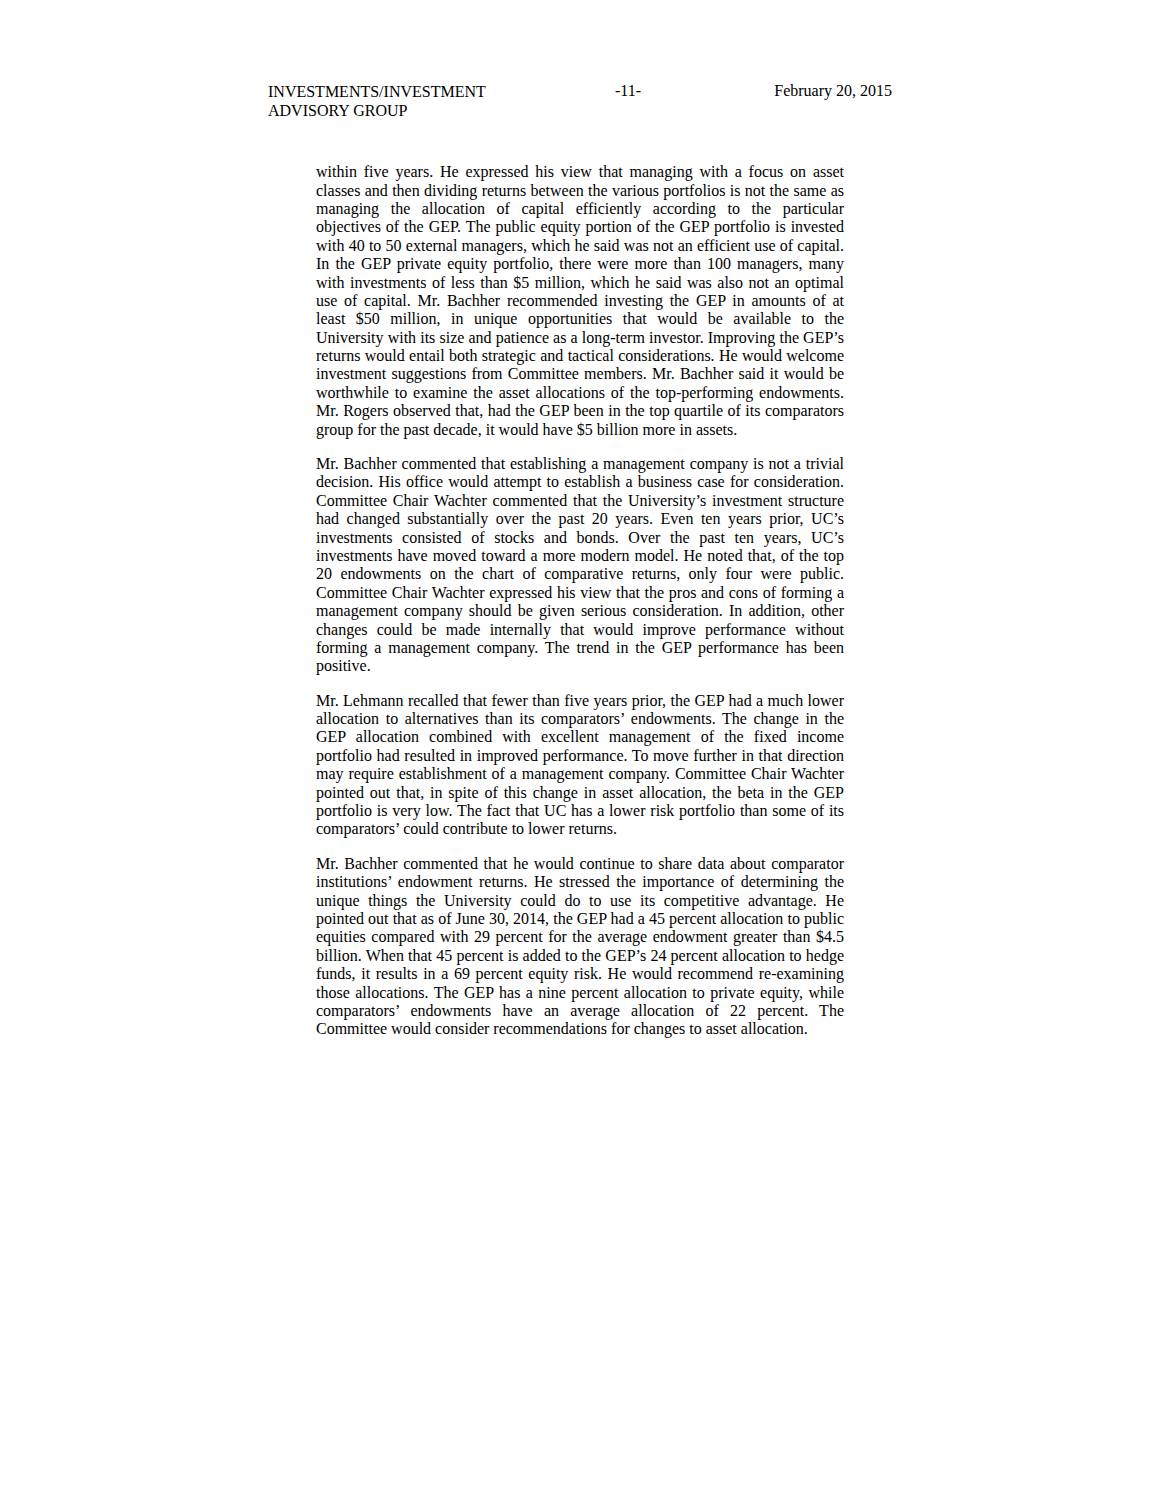Investments/Investment
Advisory Group
-11-
February 20, 2015
within five years. He expressed his view that managing with a focus on asset classes and then dividing returns between the various portfolios is not the same as managing the allocation of capital efficiently according to the particular objectives of the GEP. The public equity portion of the GEP portfolio is invested with 40 to 50 external managers, which he said was not an efficient use of capital. In the GEP private equity portfolio, there were more than 100 managers, many with investments of less than $5 million, which he said was also not an optimal use of capital. Mr. Bachher recommended investing the GEP in amounts of at least $50 million, in unique opportunities that would be available to the University with its size and patience as a long-term investor. Improving the GEP’s returns would entail both strategic and tactical considerations. He would welcome investment suggestions from Committee members. Mr. Bachher said it would be worthwhile to examine the asset allocations of the top-performing endowments. Mr. Rogers observed that, had the GEP been in the top quartile of its comparators group for the past decade, it would have $5 billion more in assets.
Mr. Bachher commented that establishing a management company is not a trivial decision. His office would attempt to establish a business case for consideration. Committee Chair Wachter commented that the University’s investment structure had changed substantially over the past 20 years. Even ten years prior, UC’s investments consisted of stocks and bonds. Over the past ten years, UC’s investments have moved toward a more modern model. He noted that, of the top 20 endowments on the chart of comparative returns, only four were public. Committee Chair Wachter expressed his view that the pros and cons of forming a management company should be given serious consideration. In addition, other changes could be made internally that would improve performance without forming a management company. The trend in the GEP performance has been positive.
Mr. Lehmann recalled that fewer than five years prior, the GEP had a much lower allocation to alternatives than its comparators’ endowments. The change in the GEP allocation combined with excellent management of the fixed income portfolio had resulted in improved performance. To move further in that direction may require establishment of a management company. Committee Chair Wachter pointed out that, in spite of this change in asset allocation, the beta in the GEP portfolio is very low. The fact that UC has a lower risk portfolio than some of its comparators’ could contribute to lower returns.
Mr. Bachher commented that he would continue to share data about comparator institutions’ endowment returns. He stressed the importance of determining the unique things the University could do to use its competitive advantage. He pointed out that as of June 30, 2014, the GEP had a 45 percent allocation to public equities compared with 29 percent for the average endowment greater than $4.5 billion. When that 45 percent is added to the GEP’s 24 percent allocation to hedge funds, it results in a 69 percent equity risk. He would recommend re-examining those allocations. The GEP has a nine percent allocation to private equity, while comparators’ endowments have an average allocation of 22 percent. The Committee would consider recommendations for changes to asset allocation.